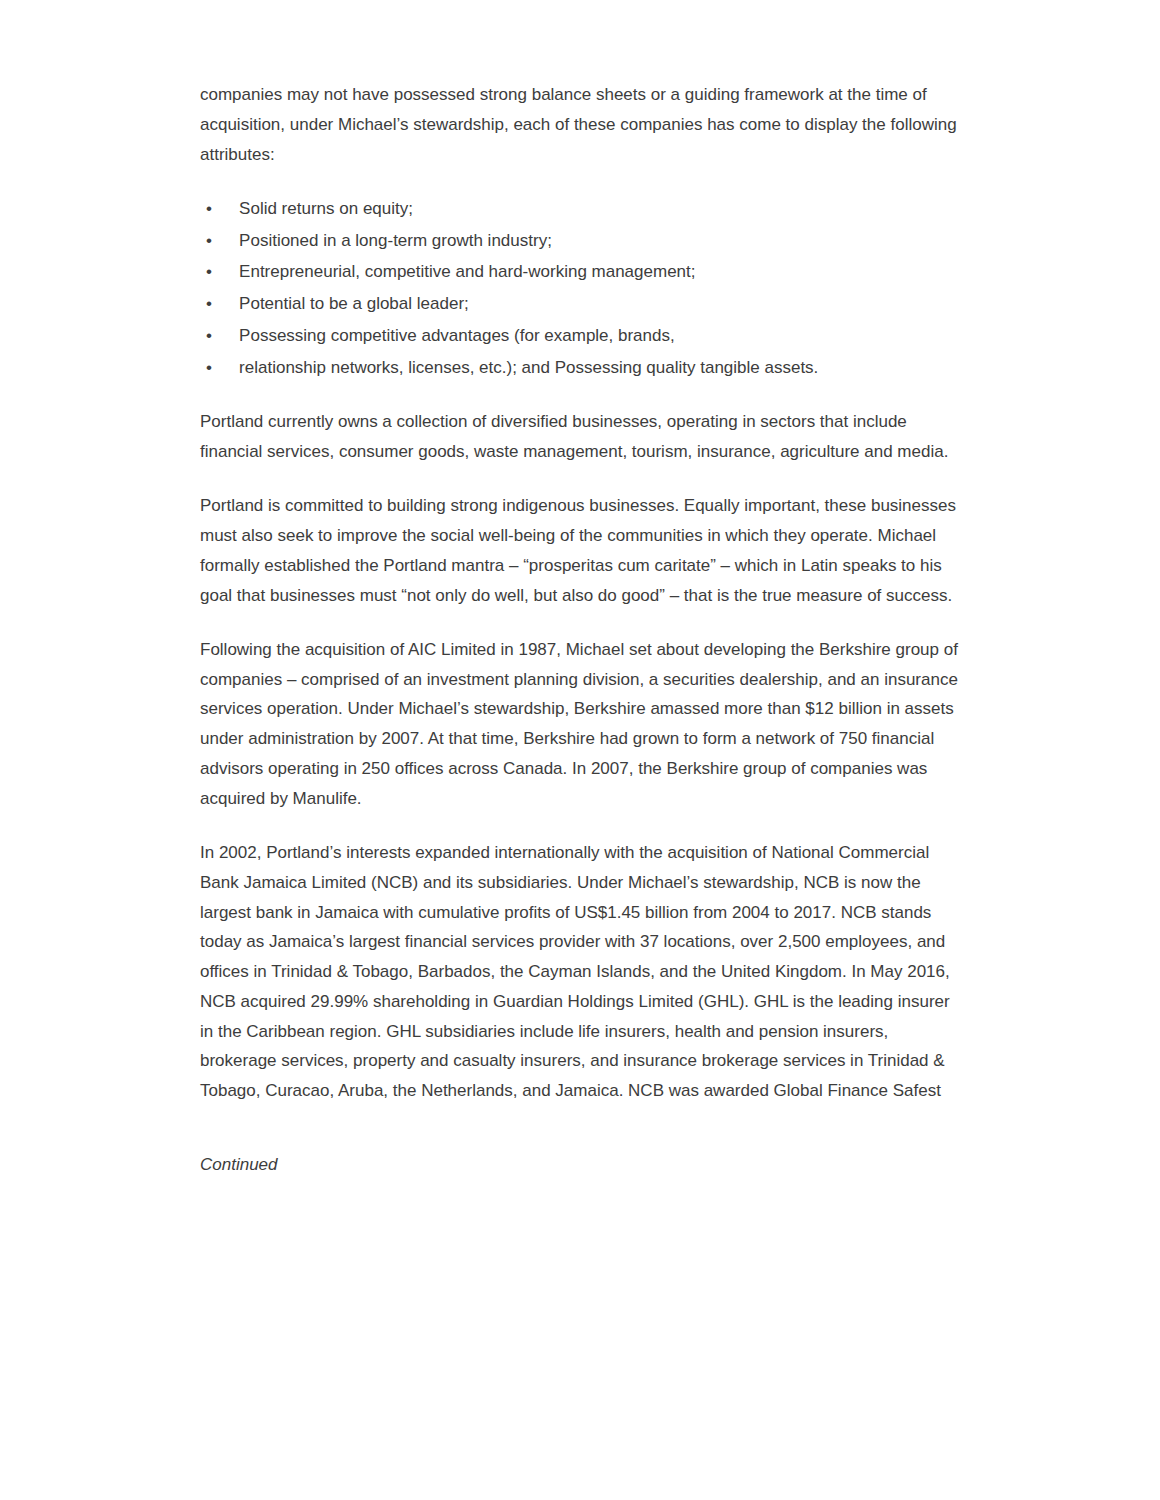companies may not have possessed strong balance sheets or a guiding framework at the time of acquisition, under Michael’s stewardship, each of these companies has come to display the following attributes:
Solid returns on equity;
Positioned in a long-term growth industry;
Entrepreneurial, competitive and hard-working management;
Potential to be a global leader;
Possessing competitive advantages (for example, brands,
relationship networks, licenses, etc.); and Possessing quality tangible assets.
Portland currently owns a collection of diversified businesses, operating in sectors that include financial services, consumer goods, waste management, tourism, insurance, agriculture and media.
Portland is committed to building strong indigenous businesses. Equally important, these businesses must also seek to improve the social well-being of the communities in which they operate. Michael formally established the Portland mantra – “prosperitas cum caritate” – which in Latin speaks to his goal that businesses must “not only do well, but also do good” – that is the true measure of success.
Following the acquisition of AIC Limited in 1987, Michael set about developing the Berkshire group of companies – comprised of an investment planning division, a securities dealership, and an insurance services operation. Under Michael’s stewardship, Berkshire amassed more than $12 billion in assets under administration by 2007. At that time, Berkshire had grown to form a network of 750 financial advisors operating in 250 offices across Canada. In 2007, the Berkshire group of companies was acquired by Manulife.
In 2002, Portland’s interests expanded internationally with the acquisition of National Commercial Bank Jamaica Limited (NCB) and its subsidiaries. Under Michael’s stewardship, NCB is now the largest bank in Jamaica with cumulative profits of US$1.45 billion from 2004 to 2017. NCB stands today as Jamaica’s largest financial services provider with 37 locations, over 2,500 employees, and offices in Trinidad & Tobago, Barbados, the Cayman Islands, and the United Kingdom. In May 2016, NCB acquired 29.99% shareholding in Guardian Holdings Limited (GHL). GHL is the leading insurer in the Caribbean region. GHL subsidiaries include life insurers, health and pension insurers, brokerage services, property and casualty insurers, and insurance brokerage services in Trinidad & Tobago, Curacao, Aruba, the Netherlands, and Jamaica. NCB was awarded Global Finance Safest
Continued